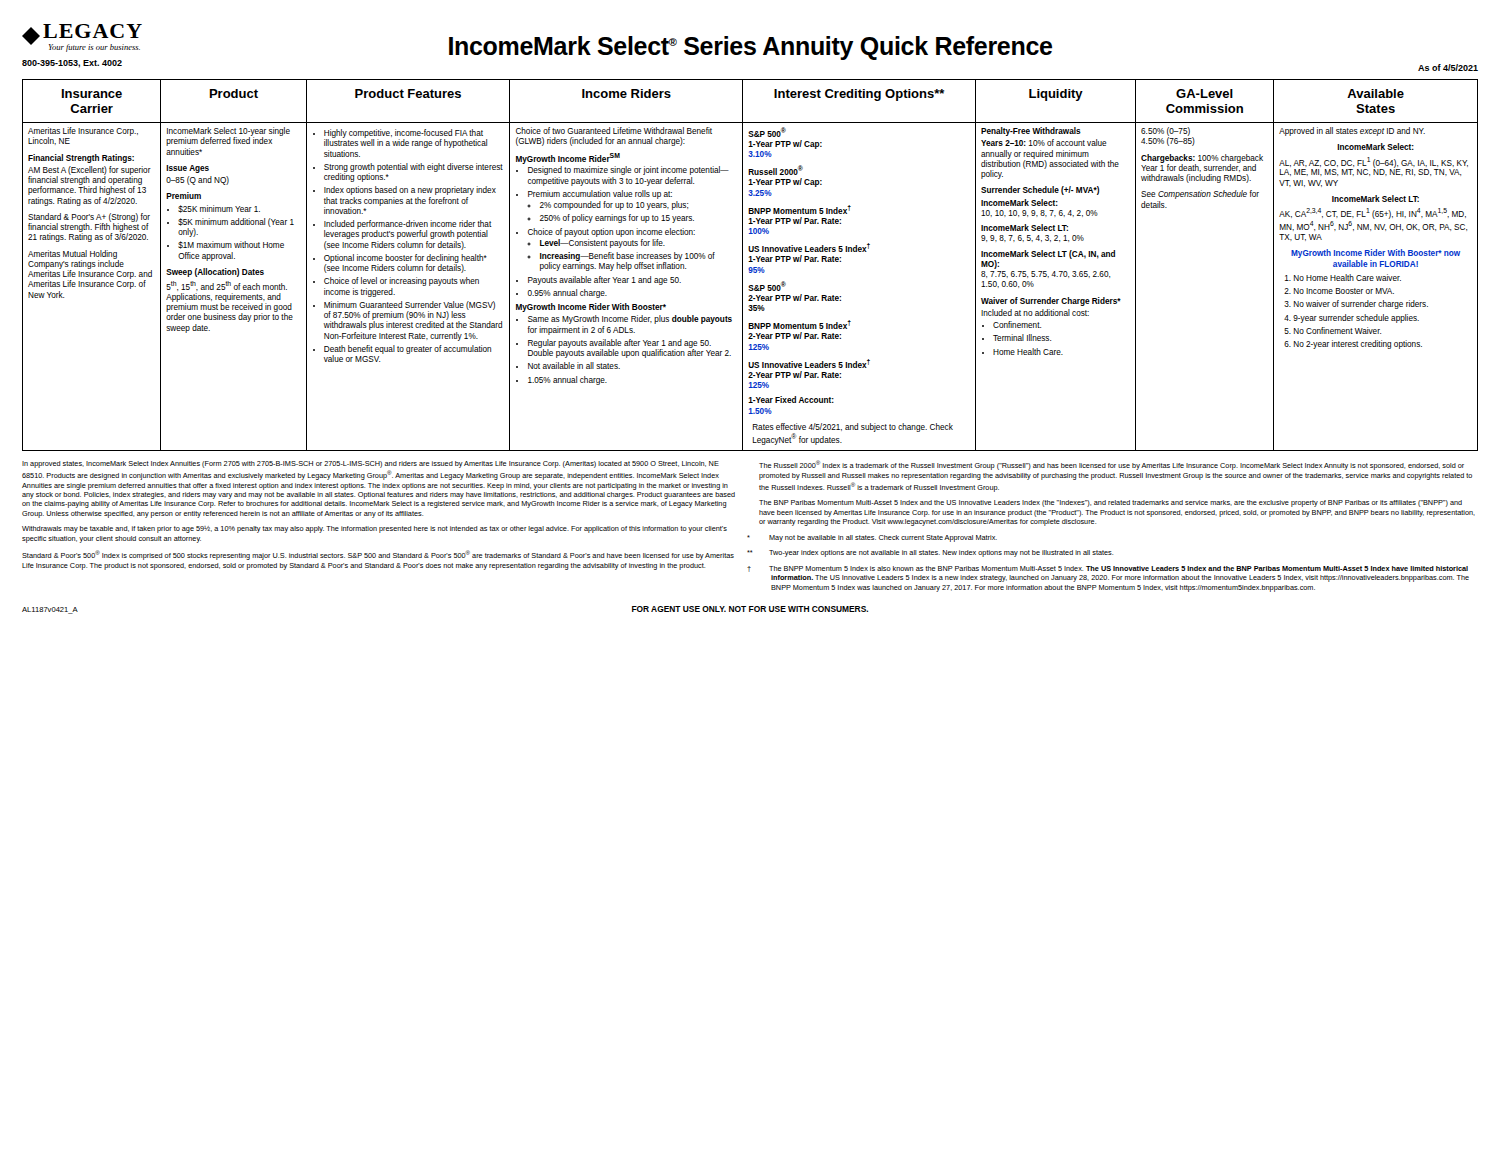LEGACY
Your future is our business.
800-395-1053, Ext. 4002
IncomeMark Select® Series Annuity Quick Reference
As of 4/5/2021
| Insurance Carrier | Product | Product Features | Income Riders | Interest Crediting Options** | Liquidity | GA-Level Commission | Available States |
| --- | --- | --- | --- | --- | --- | --- | --- |
| Ameritas Life Insurance Corp., Lincoln, NE Financial Strength Ratings: AM Best A (Excellent) for superior financial strength and operating performance. Third highest of 13 ratings. Rating as of 4/2/2020. Standard & Poor's A+ (Strong) for financial strength. Fifth highest of 21 ratings. Rating as of 3/6/2020. Ameritas Mutual Holding Company's ratings include Ameritas Life Insurance Corp. and Ameritas Life Insurance Corp. of New York. | IncomeMark Select 10-year single premium deferred fixed index annuities* Issue Ages 0–85 (Q and NQ) Premium $25K minimum Year 1. $5K minimum additional (Year 1 only). $1M maximum without Home Office approval. Sweep (Allocation) Dates 5 th , 15 th , and 25 th of each month. Applications, requirements, and premium must be received in good order one business day prior to the sweep date. | Highly competitive, income-focused FIA that illustrates well in a wide range of hypothetical situations. Strong growth potential with eight diverse interest crediting options.* Index options based on a new proprietary index that tracks companies at the forefront of innovation.* Included performance-driven income rider that leverages product's powerful growth potential (see Income Riders column for details). Optional income booster for declining health* (see Income Riders column for details). Choice of level or increasing payouts when income is triggered. Minimum Guaranteed Surrender Value (MGSV) of 87.50% of premium (90% in NJ) less withdrawals plus interest credited at the Standard Non-Forfeiture Interest Rate, currently 1%. Death benefit equal to greater of accumulation value or MGSV. | Choice of two Guaranteed Lifetime Withdrawal Benefit (GLWB) riders (included for an annual charge): MyGrowth Income Rider SM Designed to maximize single or joint income potential—competitive payouts with 3 to 10-year deferral. Premium accumulation value rolls up at: 2% compounded for up to 10 years, plus; 250% of policy earnings for up to 15 years. Choice of payout option upon income election: Level —Consistent payouts for life. Increasing —Benefit base increases by 100% of policy earnings. May help offset inflation. Payouts available after Year 1 and age 50. 0.95% annual charge. MyGrowth Income Rider With Booster* Same as MyGrowth Income Rider, plus double payouts for impairment in 2 of 6 ADLs. Regular payouts available after Year 1 and age 50. Double payouts available upon qualification after Year 2. Not available in all states. 1.05% annual charge. | S&P 500 ® 1-Year PTP w/ Cap: 3.10% Russell 2000 ® 1-Year PTP w/ Cap: 3.25% BNPP Momentum 5 Index † 1-Year PTP w/ Par. Rate: 100% US Innovative Leaders 5 Index † 1-Year PTP w/ Par. Rate: 95% S&P 500 ® 2-Year PTP w/ Par. Rate: 35% BNPP Momentum 5 Index † 2-Year PTP w/ Par. Rate: 125% US Innovative Leaders 5 Index † 2-Year PTP w/ Par. Rate: 125% 1-Year Fixed Account: 1.50% Rates effective 4/5/2021, and subject to change. Check LegacyNet ® for updates. | Penalty-Free Withdrawals Years 2–10: 10% of account value annually or required minimum distribution (RMD) associated with the policy. Surrender Schedule (+/- MVA*) IncomeMark Select: 10, 10, 10, 9, 9, 8, 7, 6, 4, 2, 0% IncomeMark Select LT: 9, 9, 8, 7, 6, 5, 4, 3, 2, 1, 0% IncomeMark Select LT (CA, IN, and MO): 8, 7.75, 6.75, 5.75, 4.70, 3.65, 2.60, 1.50, 0.60, 0% Waiver of Surrender Charge Riders* Included at no additional cost: Confinement. Terminal Illness. Home Health Care. | 6.50% (0–75) 4.50% (76–85) Chargebacks: 100% chargeback Year 1 for death, surrender, and withdrawals (including RMDs). See Compensation Schedule for details. | Approved in all states except ID and NY. IncomeMark Select: AL, AR, AZ, CO, DC, FL 1 (0–64), GA, IA, IL, KS, KY, LA, ME, MI, MS, MT, NC, ND, NE, RI, SD, TN, VA, VT, WI, WV, WY IncomeMark Select LT: AK, CA 2,3,4 , CT, DE, FL 1 (65+), HI, IN 4 , MA 1,5 , MD, MN, MO 4 , NH 6 , NJ 6 , NM, NV, OH, OK, OR, PA, SC, TX, UT, WA MyGrowth Income Rider With Booster* now available in FLORIDA! No Home Health Care waiver. No Income Booster or MVA. No waiver of surrender charge riders. 9-year surrender schedule applies. No Confinement Waiver. No 2-year interest crediting options. |
In approved states, IncomeMark Select Index Annuities (Form 2705 with 2705-B-IMS-SCH or 2705-L-IMS-SCH) and riders are issued by Ameritas Life Insurance Corp. (Ameritas) located at 5900 O Street, Lincoln, NE 68510. Products are designed in conjunction with Ameritas and exclusively marketed by Legacy Marketing Group®. Ameritas and Legacy Marketing Group are separate, independent entities. IncomeMark Select Index Annuities are single premium deferred annuities that offer a fixed interest option and index interest options. The index options are not securities. Keep in mind, your clients are not participating in the market or investing in any stock or bond. Policies, index strategies, and riders may vary and may not be available in all states. Optional features and riders may have limitations, restrictions, and additional charges. Product guarantees are based on the claims-paying ability of Ameritas Life Insurance Corp. Refer to brochures for additional details. IncomeMark Select is a registered service mark, and MyGrowth Income Rider is a service mark, of Legacy Marketing Group. Unless otherwise specified, any person or entity referenced herein is not an affiliate of Ameritas or any of its affiliates.
Withdrawals may be taxable and, if taken prior to age 59½, a 10% penalty tax may also apply. The information presented here is not intended as tax or other legal advice. For application of this information to your client's specific situation, your client should consult an attorney.
Standard & Poor's 500® Index is comprised of 500 stocks representing major U.S. industrial sectors. S&P 500 and Standard & Poor's 500® are trademarks of Standard & Poor's and have been licensed for use by Ameritas Life Insurance Corp. The product is not sponsored, endorsed, sold or promoted by Standard & Poor's and Standard & Poor's does not make any representation regarding the advisability of investing in the product.
The Russell 2000® Index is a trademark of the Russell Investment Group ("Russell") and has been licensed for use by Ameritas Life Insurance Corp. IncomeMark Select Index Annuity is not sponsored, endorsed, sold or promoted by Russell and Russell makes no representation regarding the advisability of purchasing the product. Russell Investment Group is the source and owner of the trademarks, service marks and copyrights related to the Russell Indexes. Russell® is a trademark of Russell Investment Group.
The BNP Paribas Momentum Multi-Asset 5 Index and the US Innovative Leaders Index (the "Indexes"), and related trademarks and service marks, are the exclusive property of BNP Paribas or its affiliates ("BNPP") and have been licensed by Ameritas Life Insurance Corp. for use in an insurance product (the "Product"). The Product is not sponsored, endorsed, priced, sold, or promoted by BNPP, and BNPP bears no liability, representation, or warranty regarding the Product. Visit www.legacynet.com/disclosure/Ameritas for complete disclosure.
*May not be available in all states. Check current State Approval Matrix.
**Two-year index options are not available in all states. New index options may not be illustrated in all states.
†The BNPP Momentum 5 Index is also known as the BNP Paribas Momentum Multi-Asset 5 Index. The US Innovative Leaders 5 Index and the BNP Paribas Momentum Multi-Asset 5 Index have limited historical information. The US Innovative Leaders 5 Index is a new index strategy, launched on January 28, 2020. For more information about the Innovative Leaders 5 Index, visit https://innovativeleaders.bnpparibas.com. The BNPP Momentum 5 Index was launched on January 27, 2017. For more information about the BNPP Momentum 5 Index, visit https://momentum5index.bnpparibas.com.
AL1187v0421_A
FOR AGENT USE ONLY. NOT FOR USE WITH CONSUMERS.